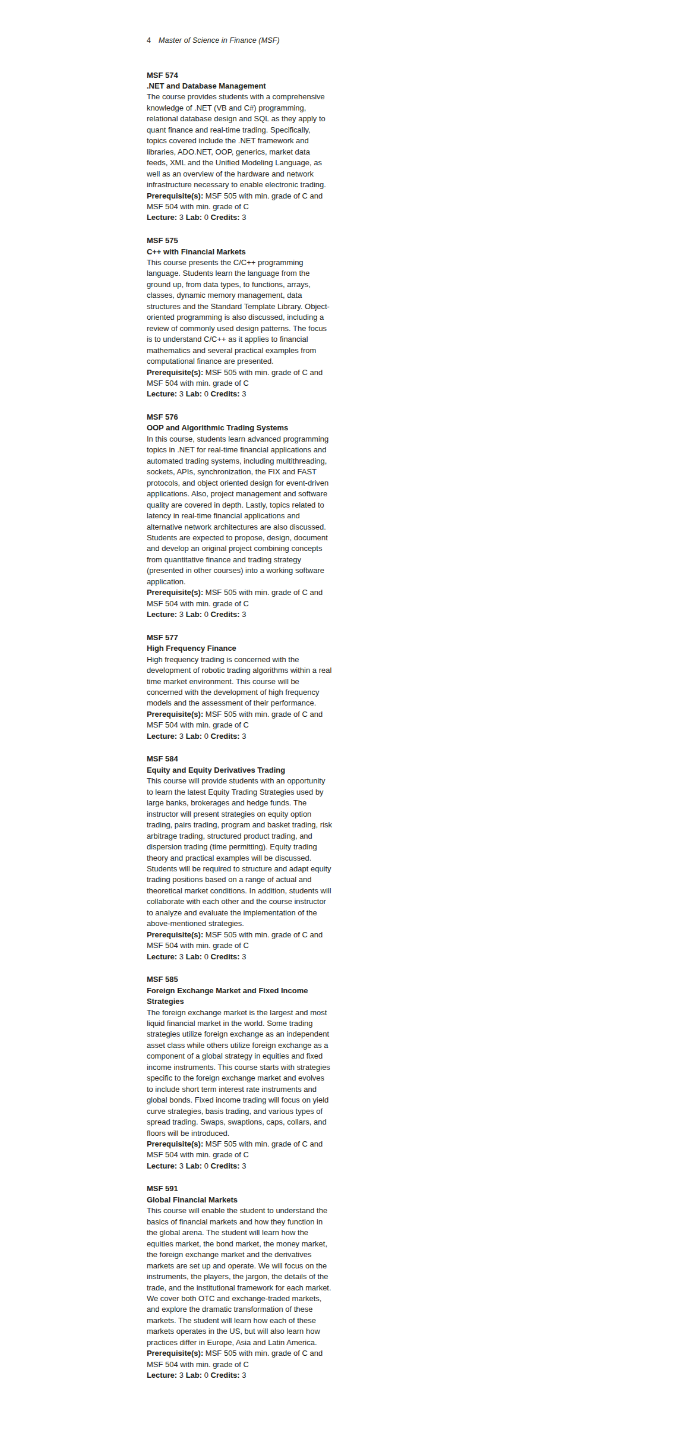4 Master of Science in Finance (MSF)
MSF 574
.NET and Database Management
The course provides students with a comprehensive knowledge of .NET (VB and C#) programming, relational database design and SQL as they apply to quant finance and real-time trading. Specifically, topics covered include the .NET framework and libraries, ADO.NET, OOP, generics, market data feeds, XML and the Unified Modeling Language, as well as an overview of the hardware and network infrastructure necessary to enable electronic trading.
Prerequisite(s): MSF 505 with min. grade of C and MSF 504 with min. grade of C
Lecture: 3 Lab: 0 Credits: 3
MSF 575
C++ with Financial Markets
This course presents the C/C++ programming language. Students learn the language from the ground up, from data types, to functions, arrays, classes, dynamic memory management, data structures and the Standard Template Library. Object-oriented programming is also discussed, including a review of commonly used design patterns. The focus is to understand C/C++ as it applies to financial mathematics and several practical examples from computational finance are presented.
Prerequisite(s): MSF 505 with min. grade of C and MSF 504 with min. grade of C
Lecture: 3 Lab: 0 Credits: 3
MSF 576
OOP and Algorithmic Trading Systems
In this course, students learn advanced programming topics in .NET for real-time financial applications and automated trading systems, including multithreading, sockets, APIs, synchronization, the FIX and FAST protocols, and object oriented design for event-driven applications. Also, project management and software quality are covered in depth. Lastly, topics related to latency in real-time financial applications and alternative network architectures are also discussed. Students are expected to propose, design, document and develop an original project combining concepts from quantitative finance and trading strategy (presented in other courses) into a working software application.
Prerequisite(s): MSF 505 with min. grade of C and MSF 504 with min. grade of C
Lecture: 3 Lab: 0 Credits: 3
MSF 577
High Frequency Finance
High frequency trading is concerned with the development of robotic trading algorithms within a real time market environment. This course will be concerned with the development of high frequency models and the assessment of their performance.
Prerequisite(s): MSF 505 with min. grade of C and MSF 504 with min. grade of C
Lecture: 3 Lab: 0 Credits: 3
MSF 584
Equity and Equity Derivatives Trading
This course will provide students with an opportunity to learn the latest Equity Trading Strategies used by large banks, brokerages and hedge funds. The instructor will present strategies on equity option trading, pairs trading, program and basket trading, risk arbitrage trading, structured product trading, and dispersion trading (time permitting). Equity trading theory and practical examples will be discussed. Students will be required to structure and adapt equity trading positions based on a range of actual and theoretical market conditions. In addition, students will collaborate with each other and the course instructor to analyze and evaluate the implementation of the above-mentioned strategies.
Prerequisite(s): MSF 505 with min. grade of C and MSF 504 with min. grade of C
Lecture: 3 Lab: 0 Credits: 3
MSF 585
Foreign Exchange Market and Fixed Income Strategies
The foreign exchange market is the largest and most liquid financial market in the world. Some trading strategies utilize foreign exchange as an independent asset class while others utilize foreign exchange as a component of a global strategy in equities and fixed income instruments. This course starts with strategies specific to the foreign exchange market and evolves to include short term interest rate instruments and global bonds. Fixed income trading will focus on yield curve strategies, basis trading, and various types of spread trading. Swaps, swaptions, caps, collars, and floors will be introduced.
Prerequisite(s): MSF 505 with min. grade of C and MSF 504 with min. grade of C
Lecture: 3 Lab: 0 Credits: 3
MSF 591
Global Financial Markets
This course will enable the student to understand the basics of financial markets and how they function in the global arena. The student will learn how the equities market, the bond market, the money market, the foreign exchange market and the derivatives markets are set up and operate. We will focus on the instruments, the players, the jargon, the details of the trade, and the institutional framework for each market. We cover both OTC and exchange-traded markets, and explore the dramatic transformation of these markets. The student will learn how each of these markets operates in the US, but will also learn how practices differ in Europe, Asia and Latin America.
Prerequisite(s): MSF 505 with min. grade of C and MSF 504 with min. grade of C
Lecture: 3 Lab: 0 Credits: 3